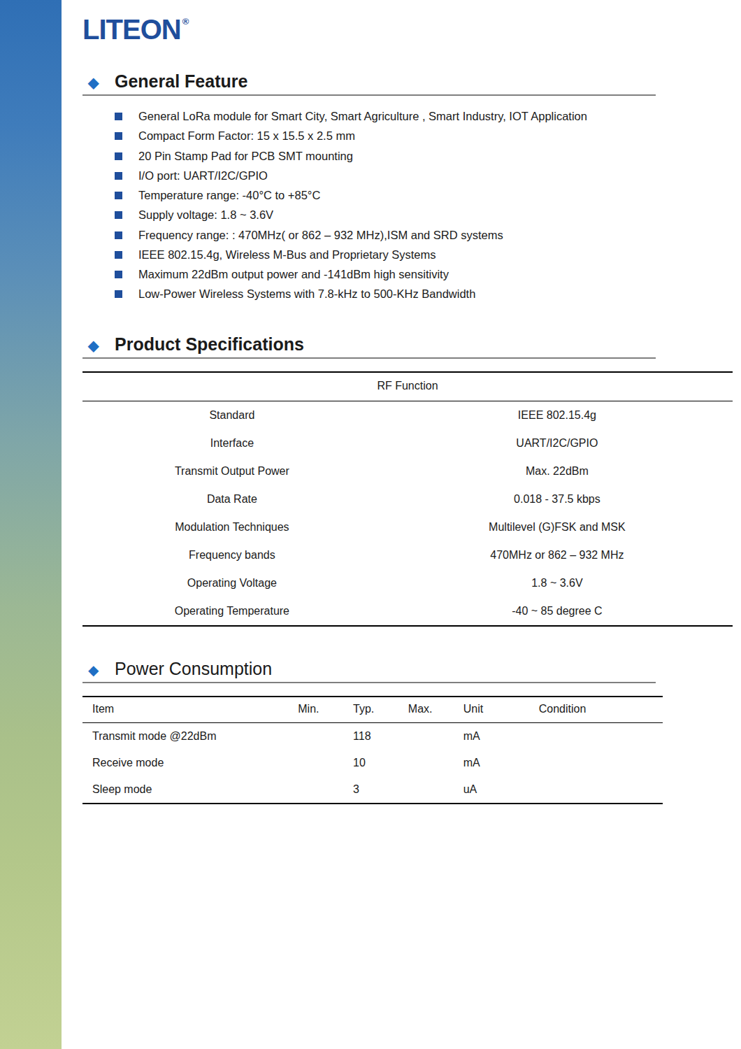LITEON®
General Feature
General LoRa module for Smart City, Smart Agriculture , Smart Industry, IOT Application
Compact Form Factor: 15 x 15.5 x 2.5 mm
20 Pin Stamp Pad for PCB SMT mounting
I/O port: UART/I2C/GPIO
Temperature range: -40°C to +85°C
Supply voltage: 1.8 ~ 3.6V
Frequency range: : 470MHz( or 862 – 932 MHz),ISM and SRD systems
IEEE 802.15.4g, Wireless M-Bus and Proprietary Systems
Maximum 22dBm output power and -141dBm high sensitivity
Low-Power Wireless Systems with 7.8-kHz to 500-KHz Bandwidth
Product Specifications
| RF Function |
| --- |
| Standard | IEEE 802.15.4g |
| Interface | UART/I2C/GPIO |
| Transmit Output Power | Max. 22dBm |
| Data Rate | 0.018 - 37.5 kbps |
| Modulation Techniques | Multilevel (G)FSK and MSK |
| Frequency bands | 470MHz or 862 – 932 MHz |
| Operating Voltage | 1.8 ~ 3.6V |
| Operating Temperature | -40 ~ 85 degree C |
Power Consumption
| Item | Min. | Typ. | Max. | Unit | Condition |
| --- | --- | --- | --- | --- | --- |
| Transmit mode @22dBm | | 118 | | mA | |
| Receive mode | | 10 | | mA | |
| Sleep mode | | 3 | | uA | |